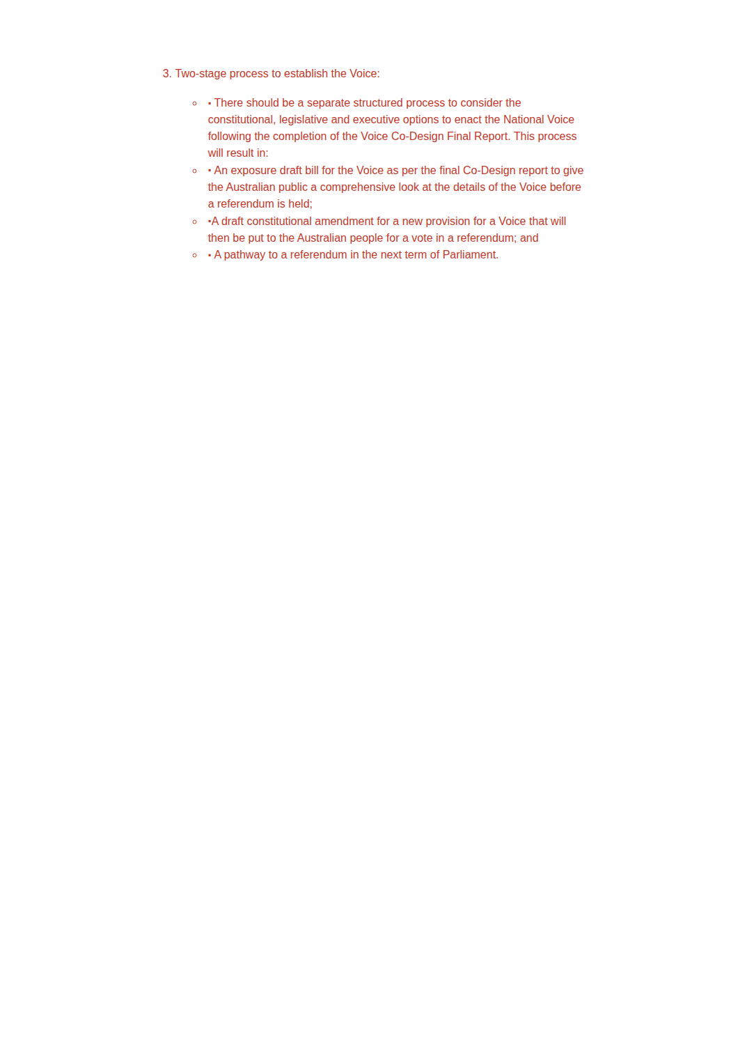Two-stage process to establish the Voice:
▪There should be a separate structured process to consider the constitutional, legislative and executive options to enact the National Voice following the completion of the Voice Co-Design Final Report. This process will result in:
▪An exposure draft bill for the Voice as per the final Co-Design report to give the Australian public a comprehensive look at the details of the Voice before a referendum is held;
▪A draft constitutional amendment for a new provision for a Voice that will then be put to the Australian people for a vote in a referendum; and
▪A pathway to a referendum in the next term of Parliament.